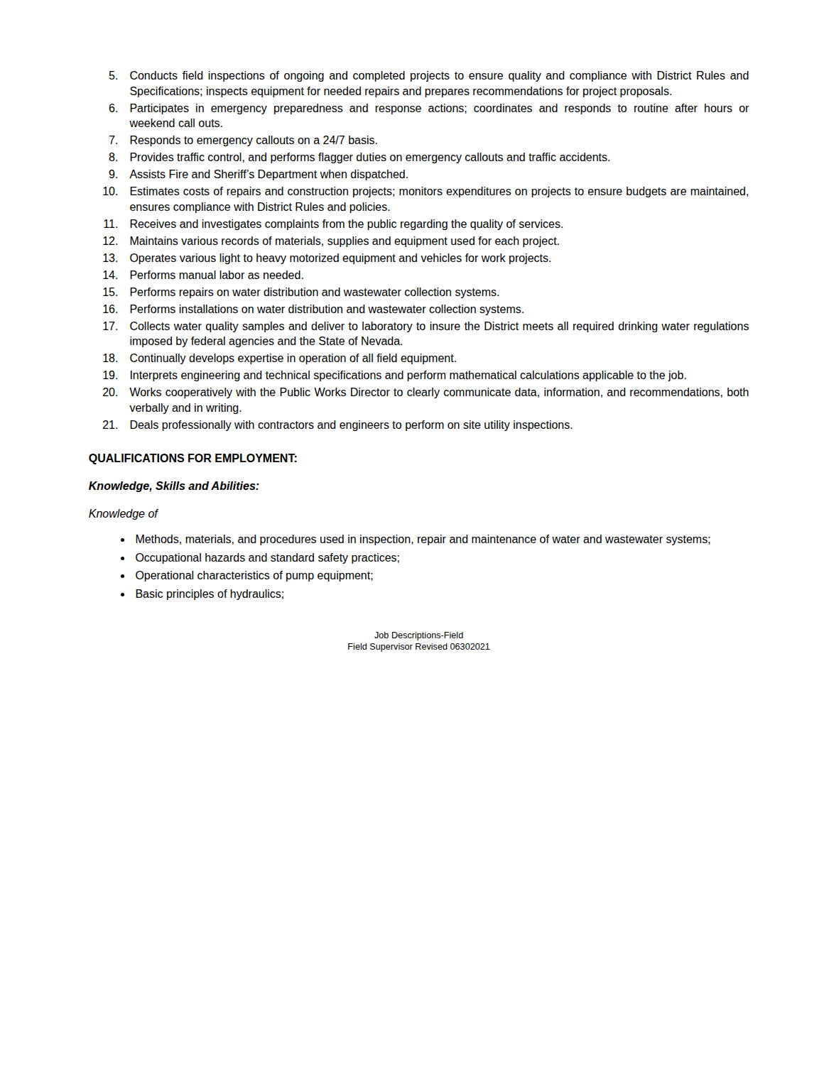5. Conducts field inspections of ongoing and completed projects to ensure quality and compliance with District Rules and Specifications; inspects equipment for needed repairs and prepares recommendations for project proposals.
6. Participates in emergency preparedness and response actions; coordinates and responds to routine after hours or weekend call outs.
7. Responds to emergency callouts on a 24/7 basis.
8. Provides traffic control, and performs flagger duties on emergency callouts and traffic accidents.
9. Assists Fire and Sheriff’s Department when dispatched.
10. Estimates costs of repairs and construction projects; monitors expenditures on projects to ensure budgets are maintained, ensures compliance with District Rules and policies.
11. Receives and investigates complaints from the public regarding the quality of services.
12. Maintains various records of materials, supplies and equipment used for each project.
13. Operates various light to heavy motorized equipment and vehicles for work projects.
14. Performs manual labor as needed.
15. Performs repairs on water distribution and wastewater collection systems.
16. Performs installations on water distribution and wastewater collection systems.
17. Collects water quality samples and deliver to laboratory to insure the District meets all required drinking water regulations imposed by federal agencies and the State of Nevada.
18. Continually develops expertise in operation of all field equipment.
19. Interprets engineering and technical specifications and perform mathematical calculations applicable to the job.
20. Works cooperatively with the Public Works Director to clearly communicate data, information, and recommendations, both verbally and in writing.
21. Deals professionally with contractors and engineers to perform on site utility inspections.
QUALIFICATIONS FOR EMPLOYMENT:
Knowledge, Skills and Abilities:
Knowledge of
Methods, materials, and procedures used in inspection, repair and maintenance of water and wastewater systems;
Occupational hazards and standard safety practices;
Operational characteristics of pump equipment;
Basic principles of hydraulics;
Job Descriptions-Field
Field Supervisor Revised 06302021